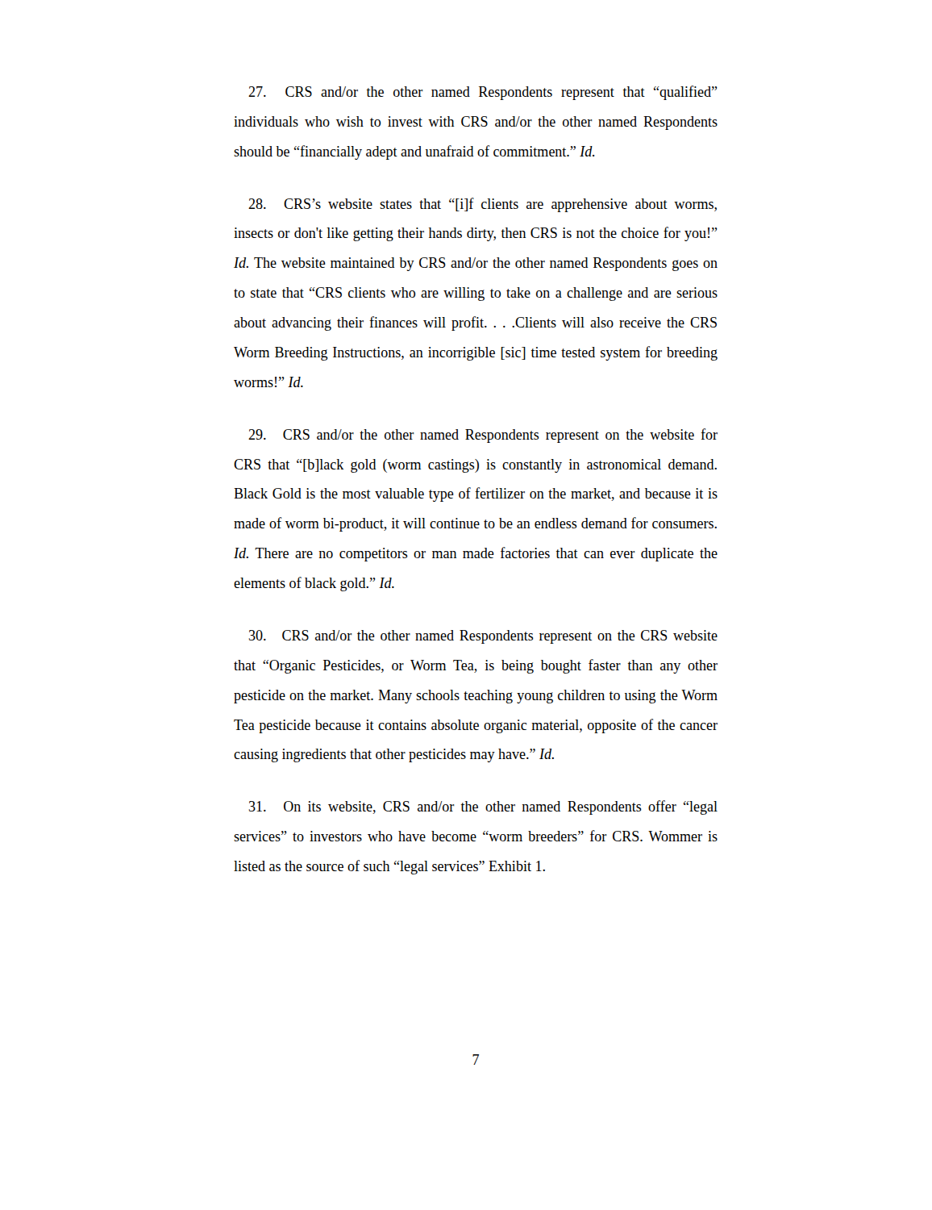27. CRS and/or the other named Respondents represent that “qualified” individuals who wish to invest with CRS and/or the other named Respondents should be “financially adept and unafraid of commitment.” Id.
28. CRS’s website states that “[i]f clients are apprehensive about worms, insects or don't like getting their hands dirty, then CRS is not the choice for you!” Id. The website maintained by CRS and/or the other named Respondents goes on to state that “CRS clients who are willing to take on a challenge and are serious about advancing their finances will profit. . . .Clients will also receive the CRS Worm Breeding Instructions, an incorrigible [sic] time tested system for breeding worms!” Id.
29. CRS and/or the other named Respondents represent on the website for CRS that “[b]lack gold (worm castings) is constantly in astronomical demand. Black Gold is the most valuable type of fertilizer on the market, and because it is made of worm bi-product, it will continue to be an endless demand for consumers. Id. There are no competitors or man made factories that can ever duplicate the elements of black gold.” Id.
30. CRS and/or the other named Respondents represent on the CRS website that “Organic Pesticides, or Worm Tea, is being bought faster than any other pesticide on the market. Many schools teaching young children to using the Worm Tea pesticide because it contains absolute organic material, opposite of the cancer causing ingredients that other pesticides may have.” Id.
31. On its website, CRS and/or the other named Respondents offer “legal services” to investors who have become “worm breeders” for CRS. Wommer is listed as the source of such “legal services” Exhibit 1.
7